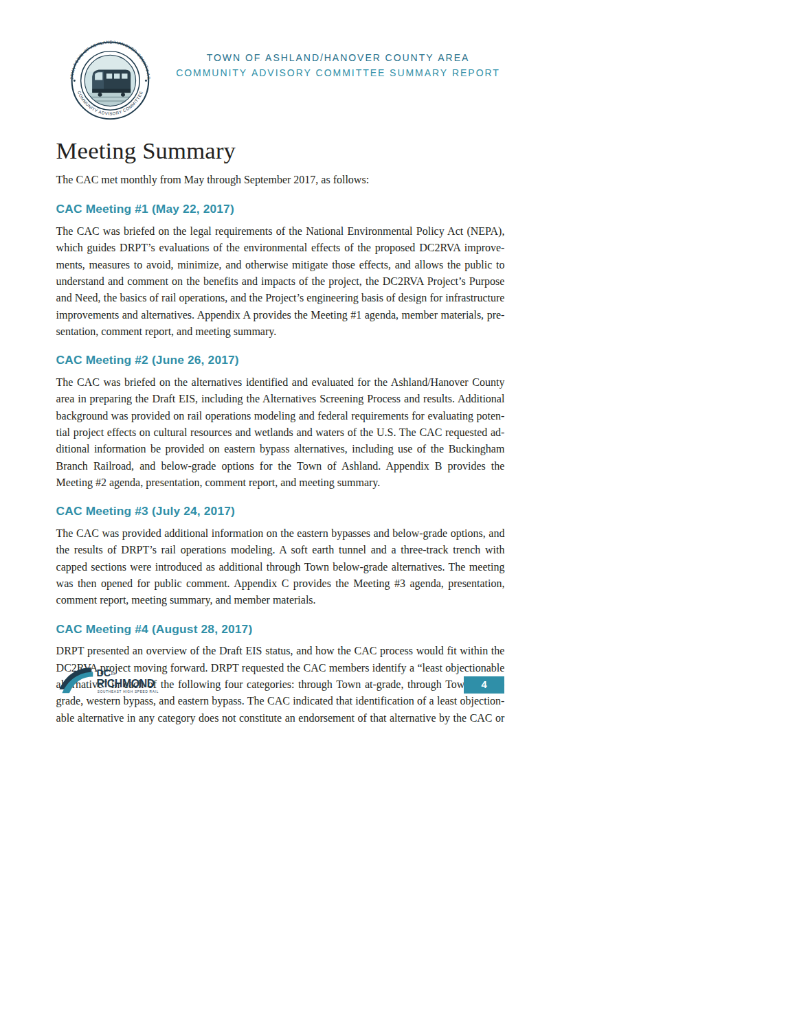DC2RVA TOWN OF ASHLAND/HANOVER COUNTY AREA COMMUNITY ADVISORY COMMITTEE
TOWN OF ASHLAND/HANOVER COUNTY AREA
COMMUNITY ADVISORY COMMITTEE SUMMARY REPORT
Meeting Summary
The CAC met monthly from May through September 2017, as follows:
CAC Meeting #1 (May 22, 2017)
The CAC was briefed on the legal requirements of the National Environmental Policy Act (NEPA), which guides DRPT’s evaluations of the environmental effects of the proposed DC2RVA improvements, measures to avoid, minimize, and otherwise mitigate those effects, and allows the public to understand and comment on the benefits and impacts of the project, the DC2RVA Project’s Purpose and Need, the basics of rail operations, and the Project’s engineering basis of design for infrastructure improvements and alternatives. Appendix A provides the Meeting #1 agenda, member materials, presentation, comment report, and meeting summary.
CAC Meeting #2 (June 26, 2017)
The CAC was briefed on the alternatives identified and evaluated for the Ashland/Hanover County area in preparing the Draft EIS, including the Alternatives Screening Process and results. Additional background was provided on rail operations modeling and federal requirements for evaluating potential project effects on cultural resources and wetlands and waters of the U.S. The CAC requested additional information be provided on eastern bypass alternatives, including use of the Buckingham Branch Railroad, and below-grade options for the Town of Ashland. Appendix B provides the Meeting #2 agenda, presentation, comment report, and meeting summary.
CAC Meeting #3 (July 24, 2017)
The CAC was provided additional information on the eastern bypasses and below-grade options, and the results of DRPT’s rail operations modeling. A soft earth tunnel and a three-track trench with capped sections were introduced as additional through Town below-grade alternatives. The meeting was then opened for public comment. Appendix C provides the Meeting #3 agenda, presentation, comment report, meeting summary, and member materials.
CAC Meeting #4 (August 28, 2017)
DRPT presented an overview of the Draft EIS status, and how the CAC process would fit within the DC2RVA project moving forward. DRPT requested the CAC members identify a “least objectionable alternative” in each of the following four categories: through Town at-grade, through Town below-grade, western bypass, and eastern bypass. The CAC indicated that identification of a least objectionable alternative in any category does not constitute an endorsement of that alternative by the CAC or DRPT.
DC to RICHMOND SOUTHEAST HIGH SPEED RAIL
4